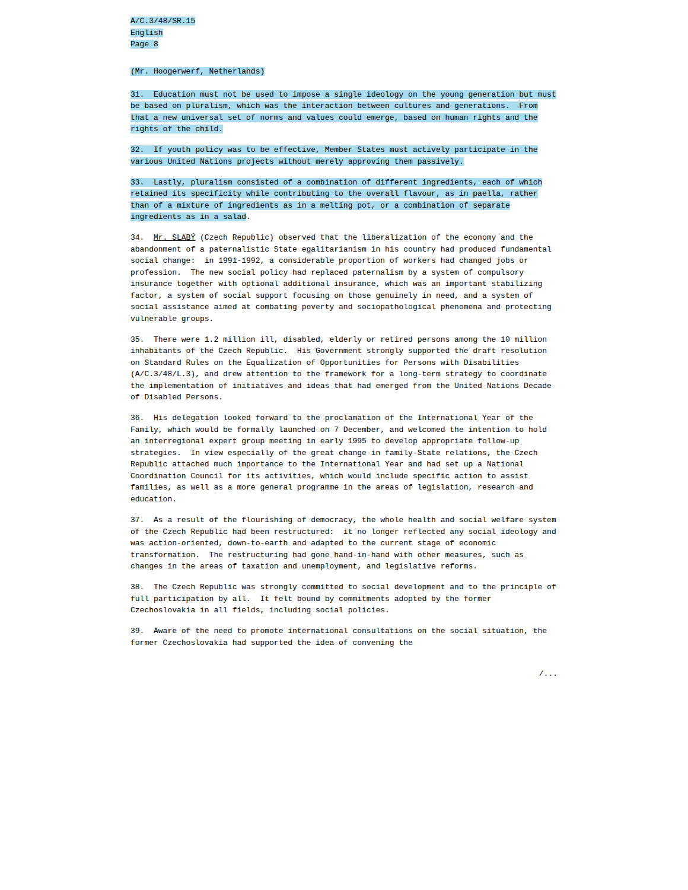A/C.3/48/SR.15
English
Page 8
(Mr. Hoogerwerf, Netherlands)
31. Education must not be used to impose a single ideology on the young generation but must be based on pluralism, which was the interaction between cultures and generations. From that a new universal set of norms and values could emerge, based on human rights and the rights of the child.
32. If youth policy was to be effective, Member States must actively participate in the various United Nations projects without merely approving them passively.
33. Lastly, pluralism consisted of a combination of different ingredients, each of which retained its specificity while contributing to the overall flavour, as in paella, rather than of a mixture of ingredients as in a melting pot, or a combination of separate ingredients as in a salad.
34. Mr. SLABÝ (Czech Republic) observed that the liberalization of the economy and the abandonment of a paternalistic State egalitarianism in his country had produced fundamental social change: in 1991-1992, a considerable proportion of workers had changed jobs or profession. The new social policy had replaced paternalism by a system of compulsory insurance together with optional additional insurance, which was an important stabilizing factor, a system of social support focusing on those genuinely in need, and a system of social assistance aimed at combating poverty and sociopathological phenomena and protecting vulnerable groups.
35. There were 1.2 million ill, disabled, elderly or retired persons among the 10 million inhabitants of the Czech Republic. His Government strongly supported the draft resolution on Standard Rules on the Equalization of Opportunities for Persons with Disabilities (A/C.3/48/L.3), and drew attention to the framework for a long-term strategy to coordinate the implementation of initiatives and ideas that had emerged from the United Nations Decade of Disabled Persons.
36. His delegation looked forward to the proclamation of the International Year of the Family, which would be formally launched on 7 December, and welcomed the intention to hold an interregional expert group meeting in early 1995 to develop appropriate follow-up strategies. In view especially of the great change in family-State relations, the Czech Republic attached much importance to the International Year and had set up a National Coordination Council for its activities, which would include specific action to assist families, as well as a more general programme in the areas of legislation, research and education.
37. As a result of the flourishing of democracy, the whole health and social welfare system of the Czech Republic had been restructured: it no longer reflected any social ideology and was action-oriented, down-to-earth and adapted to the current stage of economic transformation. The restructuring had gone hand-in-hand with other measures, such as changes in the areas of taxation and unemployment, and legislative reforms.
38. The Czech Republic was strongly committed to social development and to the principle of full participation by all. It felt bound by commitments adopted by the former Czechoslovakia in all fields, including social policies.
39. Aware of the need to promote international consultations on the social situation, the former Czechoslovakia had supported the idea of convening the
/...